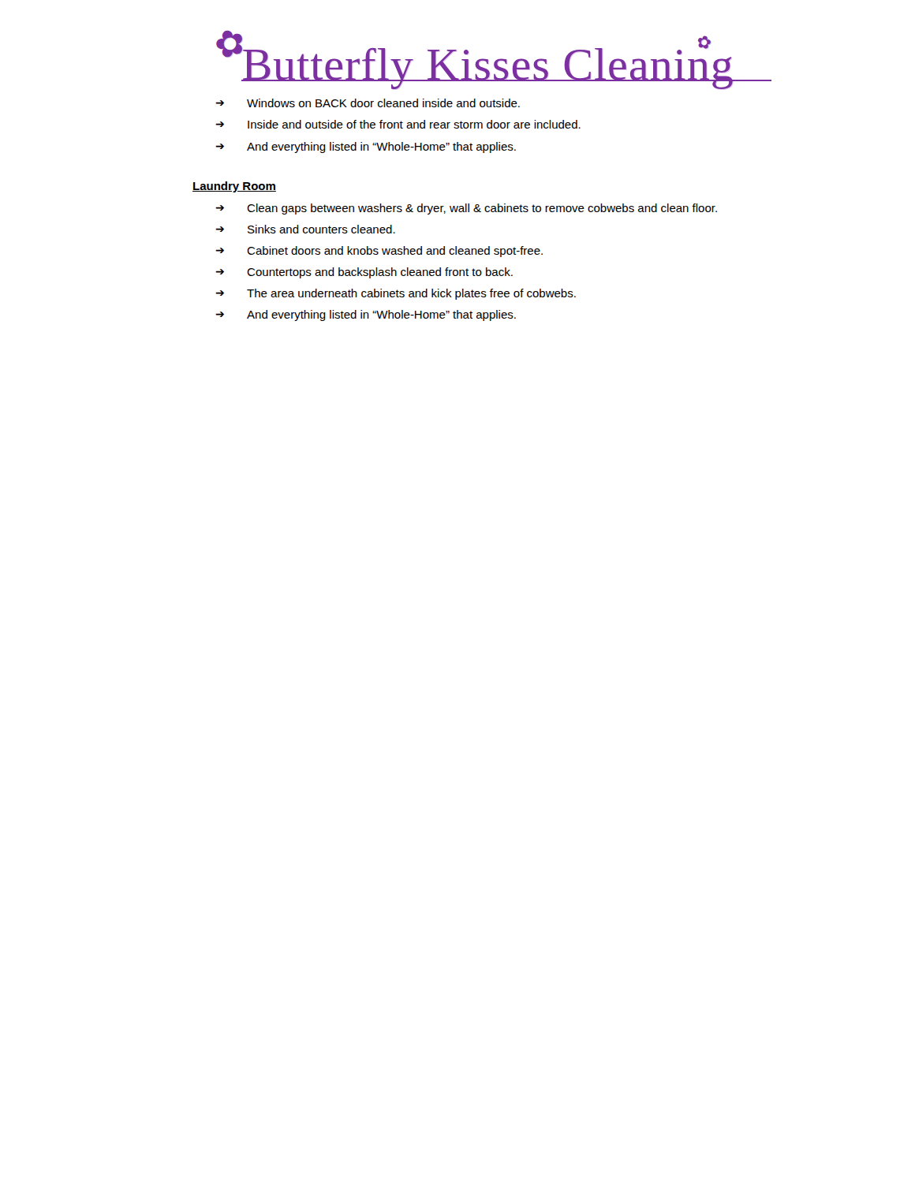✿Butterfly Kisses Cleaning✿
Windows on BACK door cleaned inside and outside.
Inside and outside of the front and rear storm door are included.
And everything listed in “Whole-Home” that applies.
Laundry Room
Clean gaps between washers & dryer, wall & cabinets to remove cobwebs and clean floor.
Sinks and counters cleaned.
Cabinet doors and knobs washed and cleaned spot-free.
Countertops and backsplash cleaned front to back.
The area underneath cabinets and kick plates free of cobwebs.
And everything listed in “Whole-Home” that applies.